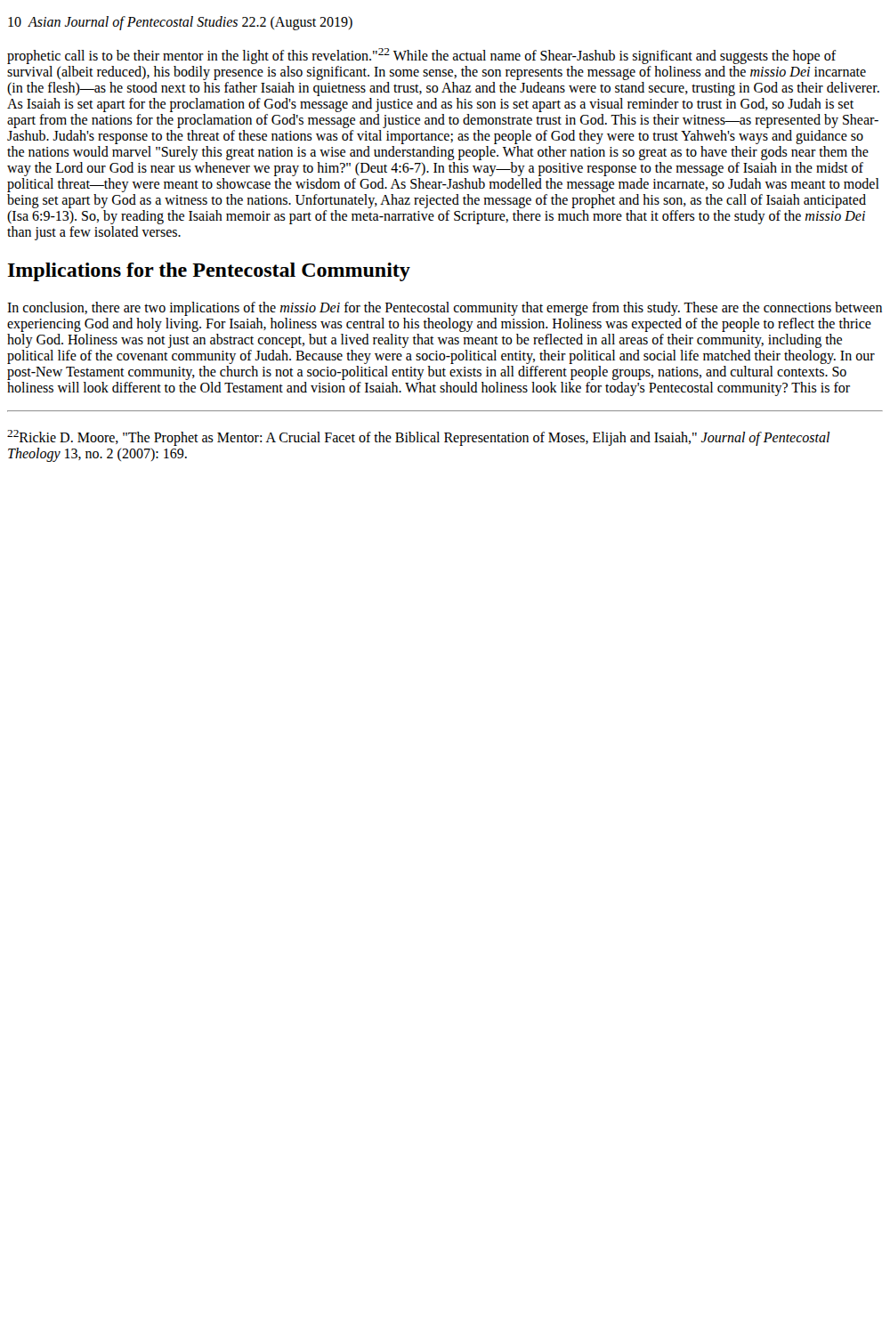10 Asian Journal of Pentecostal Studies 22.2 (August 2019)
prophetic call is to be their mentor in the light of this revelation."22 While the actual name of Shear-Jashub is significant and suggests the hope of survival (albeit reduced), his bodily presence is also significant. In some sense, the son represents the message of holiness and the missio Dei incarnate (in the flesh)—as he stood next to his father Isaiah in quietness and trust, so Ahaz and the Judeans were to stand secure, trusting in God as their deliverer. As Isaiah is set apart for the proclamation of God's message and justice and as his son is set apart as a visual reminder to trust in God, so Judah is set apart from the nations for the proclamation of God's message and justice and to demonstrate trust in God. This is their witness—as represented by Shear-Jashub. Judah's response to the threat of these nations was of vital importance; as the people of God they were to trust Yahweh's ways and guidance so the nations would marvel "Surely this great nation is a wise and understanding people. What other nation is so great as to have their gods near them the way the Lord our God is near us whenever we pray to him?" (Deut 4:6-7). In this way—by a positive response to the message of Isaiah in the midst of political threat—they were meant to showcase the wisdom of God. As Shear-Jashub modelled the message made incarnate, so Judah was meant to model being set apart by God as a witness to the nations. Unfortunately, Ahaz rejected the message of the prophet and his son, as the call of Isaiah anticipated (Isa 6:9-13). So, by reading the Isaiah memoir as part of the meta-narrative of Scripture, there is much more that it offers to the study of the missio Dei than just a few isolated verses.
Implications for the Pentecostal Community
In conclusion, there are two implications of the missio Dei for the Pentecostal community that emerge from this study. These are the connections between experiencing God and holy living. For Isaiah, holiness was central to his theology and mission. Holiness was expected of the people to reflect the thrice holy God. Holiness was not just an abstract concept, but a lived reality that was meant to be reflected in all areas of their community, including the political life of the covenant community of Judah. Because they were a socio-political entity, their political and social life matched their theology. In our post-New Testament community, the church is not a socio-political entity but exists in all different people groups, nations, and cultural contexts. So holiness will look different to the Old Testament and vision of Isaiah. What should holiness look like for today's Pentecostal community? This is for
22Rickie D. Moore, "The Prophet as Mentor: A Crucial Facet of the Biblical Representation of Moses, Elijah and Isaiah," Journal of Pentecostal Theology 13, no. 2 (2007): 169.